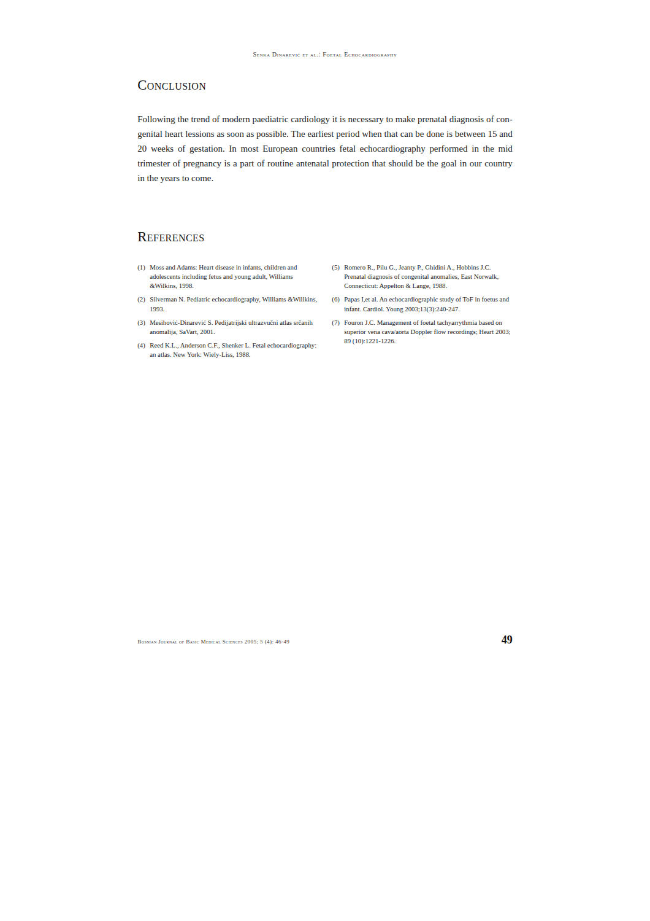Senka Dinarević et al.: Foetal Echocardiography
Conclusion
Following the trend of modern paediatric cardiology it is necessary to make prenatal diagnosis of congenital heart lessions as soon as possible. The earliest period when that can be done is between 15 and 20 weeks of gestation. In most European countries fetal echocardiography performed in the mid trimester of pregnancy is a part of routine antenatal protection that should be the goal in our country in the years to come.
References
Moss and Adams: Heart disease in infants, children and adolescents including fetus and young adult, Williams &Wilkins, 1998.
Silverman N. Pediatric echocardiography, Williams &Willkins, 1993.
Mesihović-Dinarević S. Pedijatrijski ultrazvučni atlas srčanih anomalija, SaVart, 2001.
Reed K.L., Anderson C.F., Shenker L. Fetal echocardiography: an atlas. New York: Wiely-Liss, 1988.
Romero R., Pilu G., Jeanty P., Ghidini A., Hobbins J.C. Prenatal diagnosis of congenital anomalies, East Norwalk, Connecticut: Appelton & Lange, 1988.
Papas I,et al. An echocardiographic study of ToF in foetus and infant. Cardiol. Young 2003;13(3):240-247.
Fouron J.C. Management of foetal tachyarrythmia based on superior vena cava/aorta Doppler flow recordings; Heart 2003; 89 (10):1221-1226.
Bosnian Journal of Basic Medical Sciences 2005; 5 (4): 46-49
49